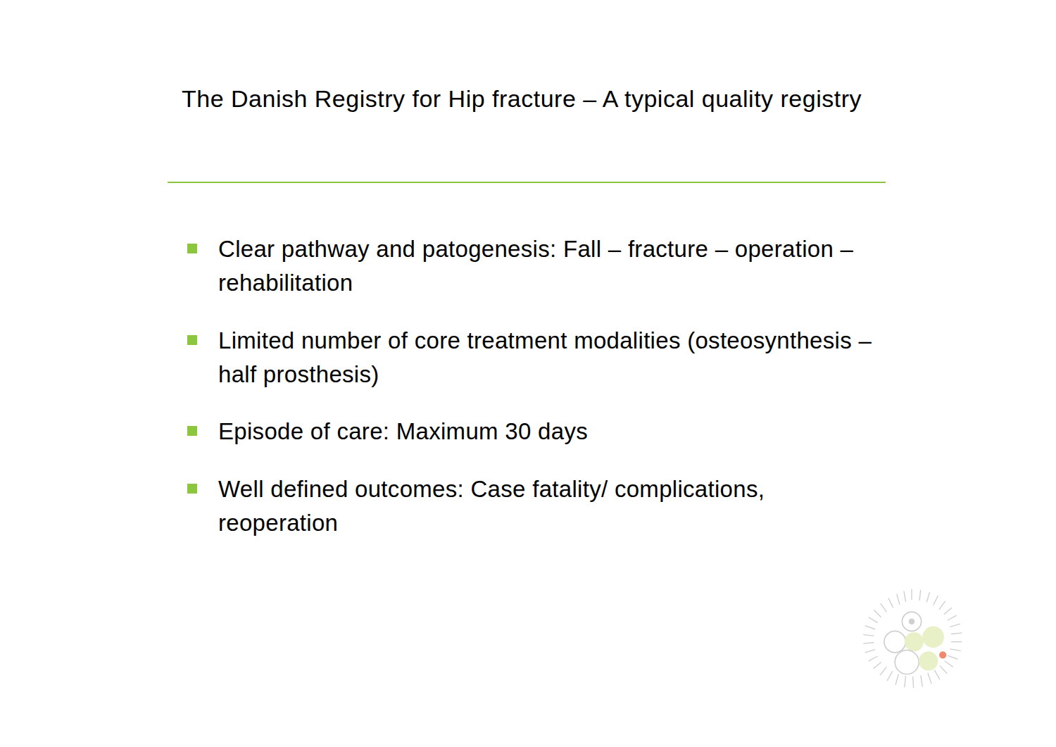The Danish Registry for Hip fracture – A typical quality registry
Clear pathway and patogenesis: Fall – fracture – operation – rehabilitation
Limited number of core treatment modalities (osteosynthesis – half prosthesis)
Episode of care: Maximum 30 days
Well defined outcomes: Case fatality/ complications, reoperation